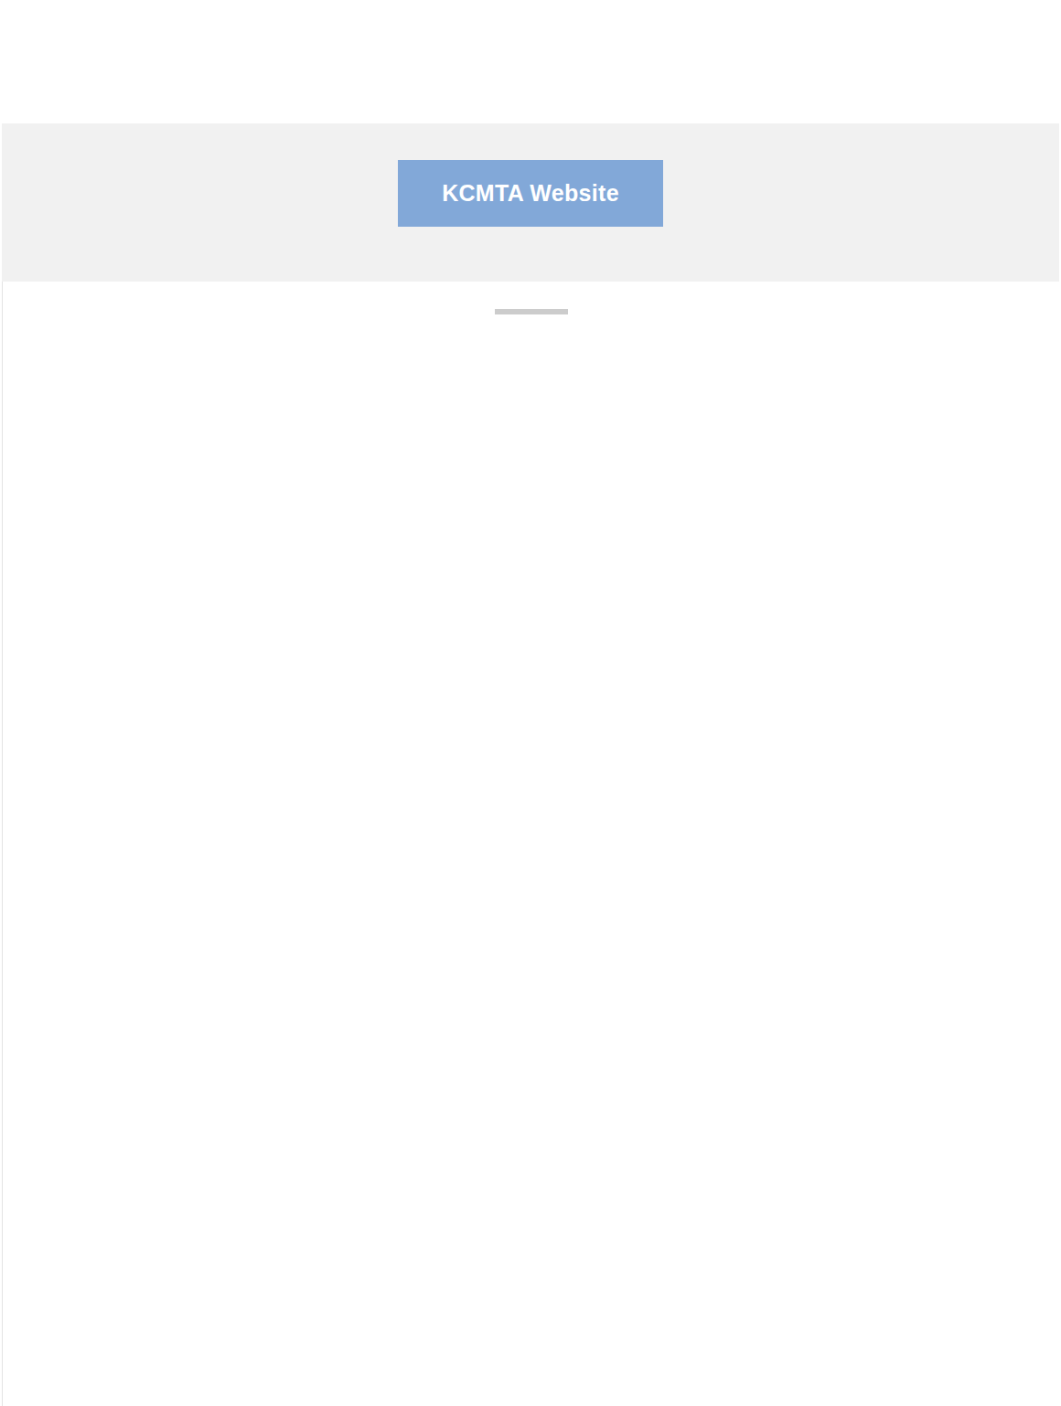KCMTA Website